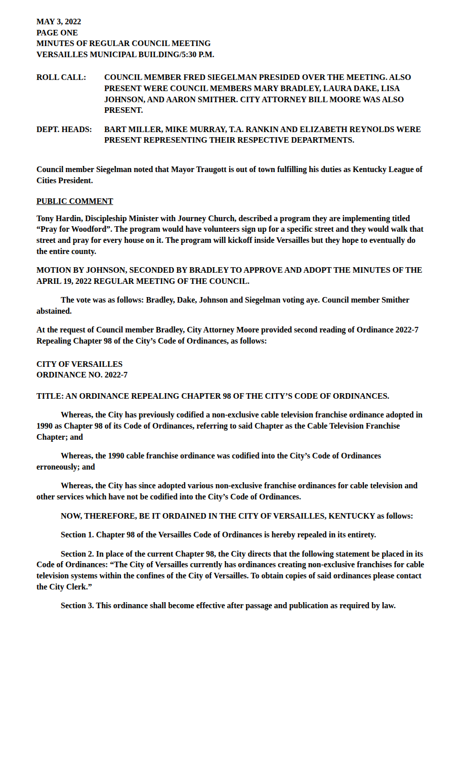MAY 3, 2022
PAGE ONE
MINUTES OF REGULAR COUNCIL MEETING
VERSAILLES MUNICIPAL BUILDING/5:30 P.M.
| Roll Call: | Council member Fred Siegelman presided over the meeting. Also present were Council members Mary Bradley, Laura Dake, Lisa Johnson, and Aaron Smither. City Attorney Bill Moore was also present. |
| Dept. Heads: | Bart Miller, Mike Murray, T.A. Rankin and Elizabeth Reynolds were present representing their respective departments. |
Council member Siegelman noted that Mayor Traugott is out of town fulfilling his duties as Kentucky League of Cities President.
Public Comment
Tony Hardin, Discipleship Minister with Journey Church, described a program they are implementing titled “Pray for Woodford”. The program would have volunteers sign up for a specific street and they would walk that street and pray for every house on it. The program will kickoff inside Versailles but they hope to eventually do the entire county.
Motion by Johnson, seconded by Bradley to approve and adopt the minutes of the April 19, 2022 regular meeting of the Council.
The vote was as follows: Bradley, Dake, Johnson and Siegelman voting aye. Council member Smither abstained.
At the request of Council member Bradley, City Attorney Moore provided second reading of Ordinance 2022-7 Repealing Chapter 98 of the City’s Code of Ordinances, as follows:
City of Versailles
Ordinance No. 2022-7
Title: An ordinance repealing Chapter 98 of the City’s Code of Ordinances.
Whereas, the City has previously codified a non-exclusive cable television franchise ordinance adopted in 1990 as Chapter 98 of its Code of Ordinances, referring to said Chapter as the Cable Television Franchise Chapter; and
Whereas, the 1990 cable franchise ordinance was codified into the City’s Code of Ordinances erroneously; and
Whereas, the City has since adopted various non-exclusive franchise ordinances for cable television and other services which have not be codified into the City’s Code of Ordinances.
NOW, THEREFORE, BE IT ORDAINED IN THE CITY OF VERSAILLES, KENTUCKY as follows:
Section 1. Chapter 98 of the Versailles Code of Ordinances is hereby repealed in its entirety.
Section 2. In place of the current Chapter 98, the City directs that the following statement be placed in its Code of Ordinances: “The City of Versailles currently has ordinances creating non-exclusive franchises for cable television systems within the confines of the City of Versailles. To obtain copies of said ordinances please contact the City Clerk.”
Section 3. This ordinance shall become effective after passage and publication as required by law.